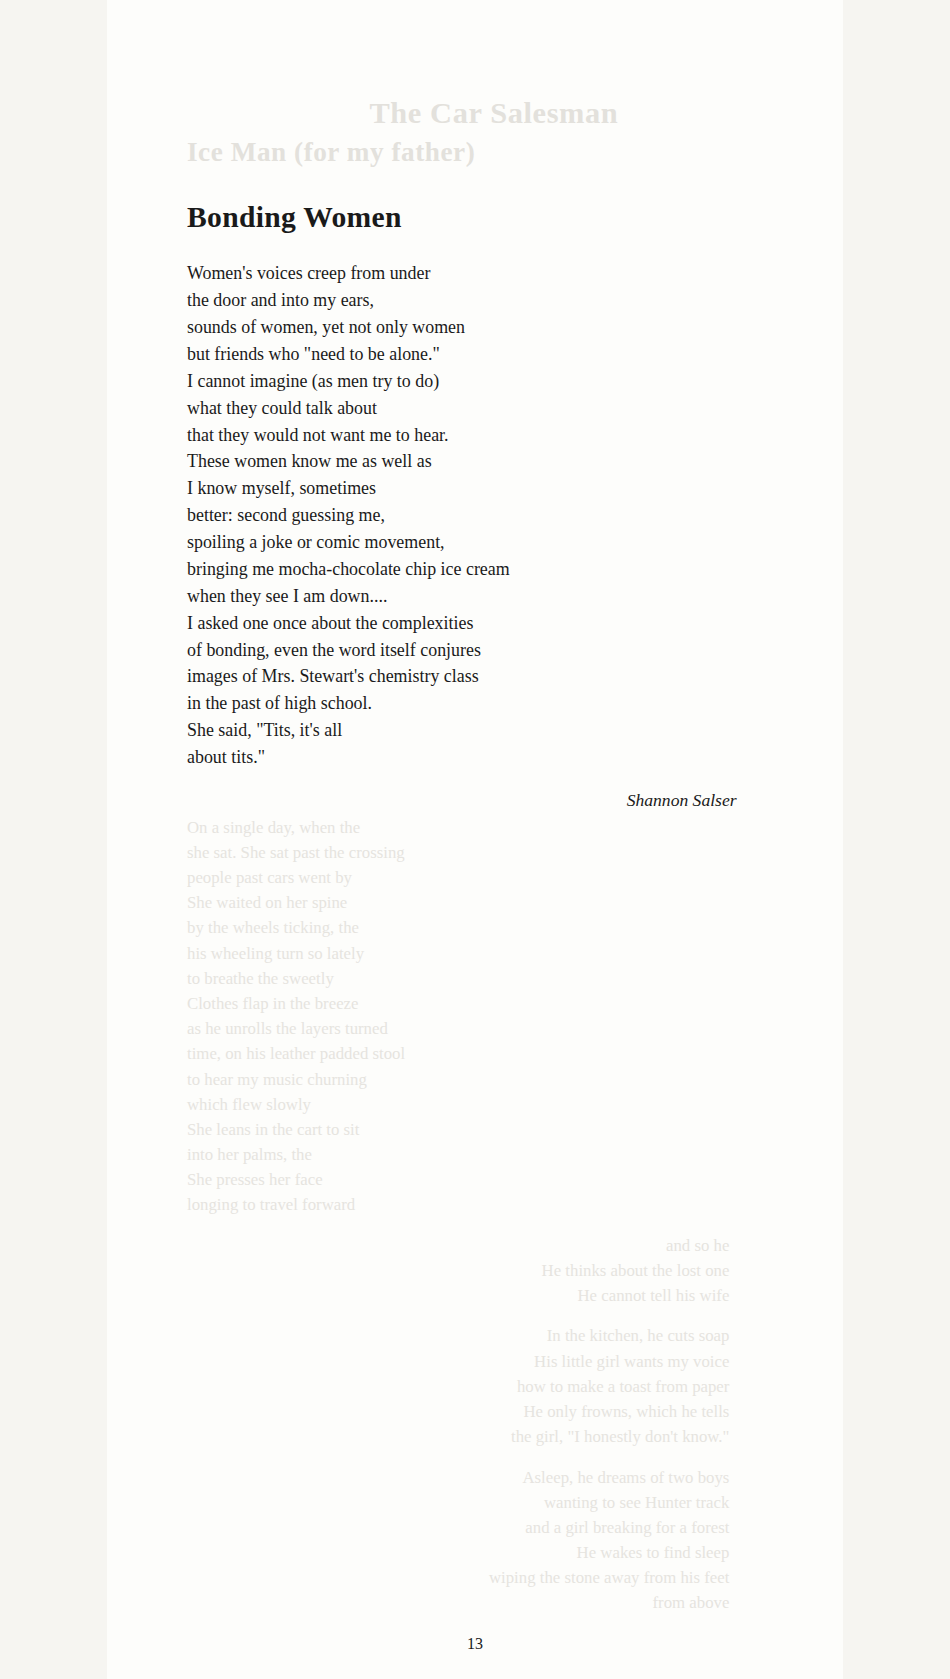The Car Salesman
Ice Man (for my father)
Bonding Women
Women's voices creep from under
the door and into my ears,
sounds of women, yet not only women
but friends who "need to be alone."
I cannot imagine (as men try to do)
what they could talk about
that they would not want me to hear.
These women know me as well as
I know myself, sometimes
better: second guessing me,
spoiling a joke or comic movement,
bringing me mocha-chocolate chip ice cream
when they see I am down....
I asked one once about the complexities
of bonding, even the word itself conjures
images of Mrs. Stewart's chemistry class
in the past of high school.
She said, "Tits, it's all
about tits."
Shannon Salser
On a single day, when the
she sat. She sat past the crossing
people past cars went by
She waited on her spine
by the wheels ticking, the
his wheeling turn so lately
to breathe the sweetly
Clothes flap in the breeze
as he unrolls the layers turned
time, on his leather padded stool
to hear my music churning
which flew slowly
She leans in the cart to sit
into her palms, the
She presses her face
longing to travel forward
and so he
He thinks about the lost one
He cannot tell his wife
In the kitchen, he cuts soap
His little girl wants my voice
how to make a toast from paper
He only frowns, which he tells
the girl, "I honestly don't know."
Asleep, he dreams of two boys
wanting to see Hunter track
and a girl breaking for a forest
He wakes to find sleep
wiping the stone away from his feet
from above
13